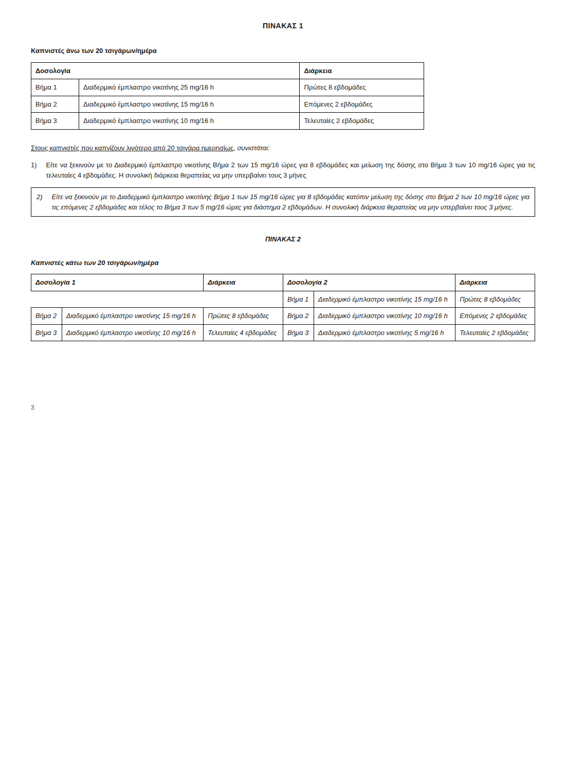ΠΙΝΑΚΑΣ 1
Καπνιστές άνω των 20 τσιγάρων/ημέρα
| Δοσολογία | Διάρκεια |
| --- | --- |
| Βήμα 1 | Διαδερμικό έμπλαστρο νικοτίνης 25 mg/16 h | Πρώτες 8 εβδομάδες |
| Βήμα 2 | Διαδερμικό έμπλαστρο νικοτίνης 15 mg/16 h | Επόμενες 2 εβδομάδες |
| Βήμα 3 | Διαδερμικό έμπλαστρο νικοτίνης 10 mg/16 h | Τελευταίες 2 εβδομάδες |
Στους καπνιστές που καπνίζουν λιγότερο από 20 τσιγάρα ημερησίως, συνιστάται:
1)
Είτε να ξεκινούν με το Διαδερμικό έμπλαστρο νικοτίνης Βήμα 2 των 15 mg/16 ώρες για 8 εβδομάδες και μείωση της δόσης στο Βήμα 3 των 10 mg/16 ώρες για τις τελευταίες 4 εβδομάδες. Η συνολική διάρκεια θεραπείας να μην υπερβαίνει τους 3 μήνες
2)
Είτε να ξεκινούν με το Διαδερμικό έμπλαστρο νικοτίνης Βήμα 1 των 15 mg/16 ώρες για 8 εβδομάδες κατόπιν μείωση της δόσης στο Βήμα 2 των 10 mg/16 ώρες για τις επόμενες 2 εβδομάδες και τέλος το Βήμα 3 των 5 mg/16 ώρες για διάστημα 2 εβδομάδων. Η συνολική διάρκεια θεραπείας να μην υπερβαίνει τους 3 μήνες.
ΠΙΝΑΚΑΣ 2
Καπνιστές κάτω των 20 τσιγάρων/ημέρα
| Δοσολογία 1 | Διάρκεια | Δοσολογία 2 | Διάρκεια |
| --- | --- | --- | --- |
| | | | Βήμα 1 | Διαδερμικό έμπλαστρο νικοτίνης 15 mg/16 h | Πρώτες 8 εβδομάδες |
| Βήμα 2 | Διαδερμικό έμπλαστρο νικοτίνης 15 mg/16 h | Πρώτες 8 εβδομάδες | Βήμα 2 | Διαδερμικό έμπλαστρο νικοτίνης 10 mg/16 h | Επόμενες 2 εβδομάδες |
| Βήμα 3 | Διαδερμικό έμπλαστρο νικοτίνης 10 mg/16 h | Τελευταίες 4 εβδομάδες | Βήμα 3 | Διαδερμικό έμπλαστρο νικοτίνης 5 mg/16 h | Τελευταίες 2 εβδομάδες |
3